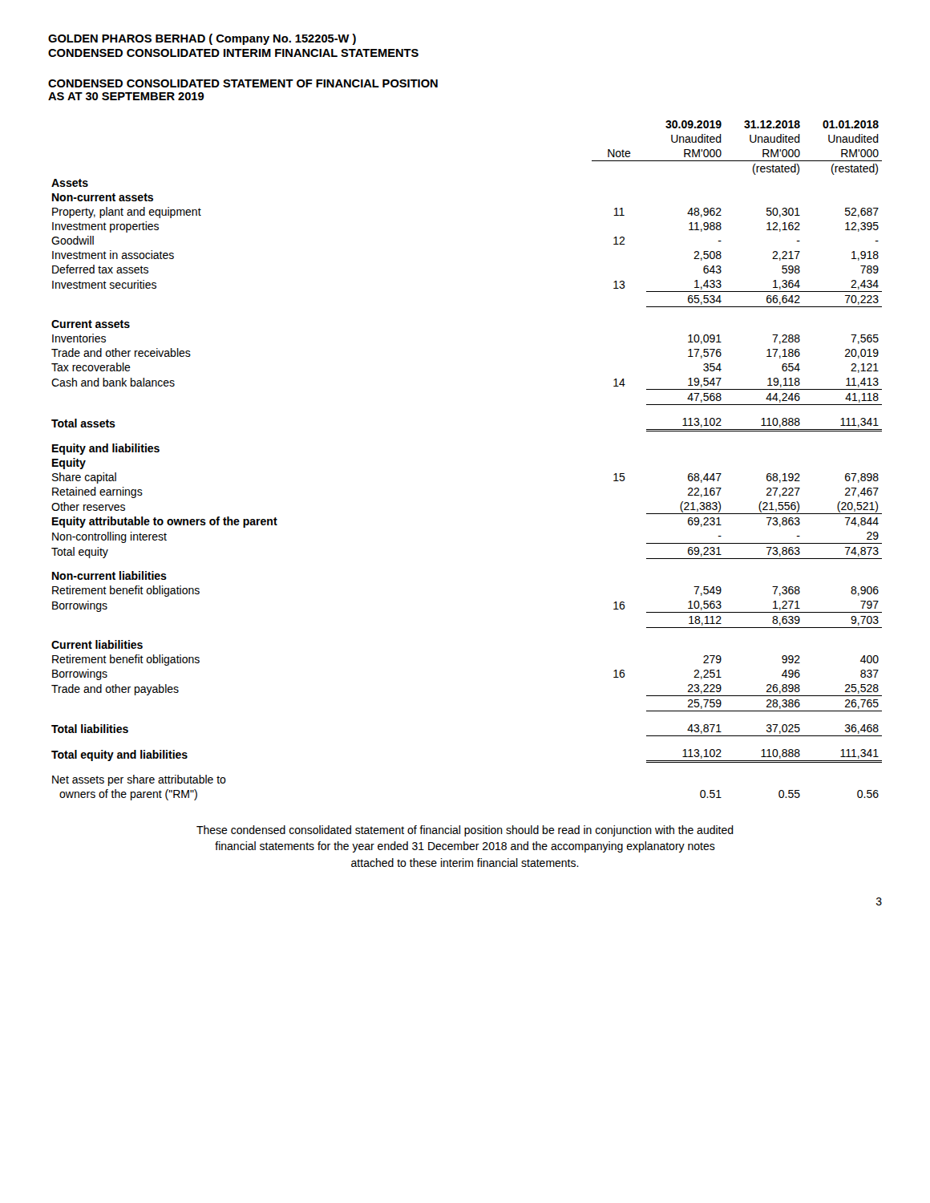GOLDEN PHAROS BERHAD ( Company No. 152205-W )
CONDENSED CONSOLIDATED INTERIM FINANCIAL STATEMENTS
CONDENSED CONSOLIDATED STATEMENT OF FINANCIAL POSITION
AS AT 30 SEPTEMBER 2019
| | | 30.09.2019 | 31.12.2018 | 01.01.2018 |
| | | Unaudited | Unaudited | Unaudited |
| | Note | RM'000 | RM'000 | RM'000 |
| | | | (restated) | (restated) |
| Assets | | | | |
| Non-current assets | | | | |
| Property, plant and equipment | 11 | 48,962 | 50,301 | 52,687 |
| Investment properties | | 11,988 | 12,162 | 12,395 |
| Goodwill | 12 | - | - | - |
| Investment in associates | | 2,508 | 2,217 | 1,918 |
| Deferred tax assets | | 643 | 598 | 789 |
| Investment securities | 13 | 1,433 | 1,364 | 2,434 |
| | | 65,534 | 66,642 | 70,223 |
| Current assets | | | | |
| Inventories | | 10,091 | 7,288 | 7,565 |
| Trade and other receivables | | 17,576 | 17,186 | 20,019 |
| Tax recoverable | | 354 | 654 | 2,121 |
| Cash and bank balances | 14 | 19,547 | 19,118 | 11,413 |
| | | 47,568 | 44,246 | 41,118 |
| Total assets | | 113,102 | 110,888 | 111,341 |
| Equity and liabilities | | | | |
| Equity | | | | |
| Share capital | 15 | 68,447 | 68,192 | 67,898 |
| Retained earnings | | 22,167 | 27,227 | 27,467 |
| Other reserves | | (21,383) | (21,556) | (20,521) |
| Equity attributable to owners of the parent | | 69,231 | 73,863 | 74,844 |
| Non-controlling interest | | - | - | 29 |
| Total equity | | 69,231 | 73,863 | 74,873 |
| Non-current liabilities | | | | |
| Retirement benefit obligations | | 7,549 | 7,368 | 8,906 |
| Borrowings | 16 | 10,563 | 1,271 | 797 |
| | | 18,112 | 8,639 | 9,703 |
| Current liabilities | | | | |
| Retirement benefit obligations | | 279 | 992 | 400 |
| Borrowings | 16 | 2,251 | 496 | 837 |
| Trade and other payables | | 23,229 | 26,898 | 25,528 |
| | | 25,759 | 28,386 | 26,765 |
| Total liabilities | | 43,871 | 37,025 | 36,468 |
| Total equity and liabilities | | 113,102 | 110,888 | 111,341 |
| Net assets per share attributable to | | | | |
| owners of the parent ("RM") | | 0.51 | 0.55 | 0.56 |
These condensed consolidated statement of financial position should be read in conjunction with the audited
financial statements for the year ended 31 December 2018 and the accompanying explanatory notes
attached to these interim financial statements.
3